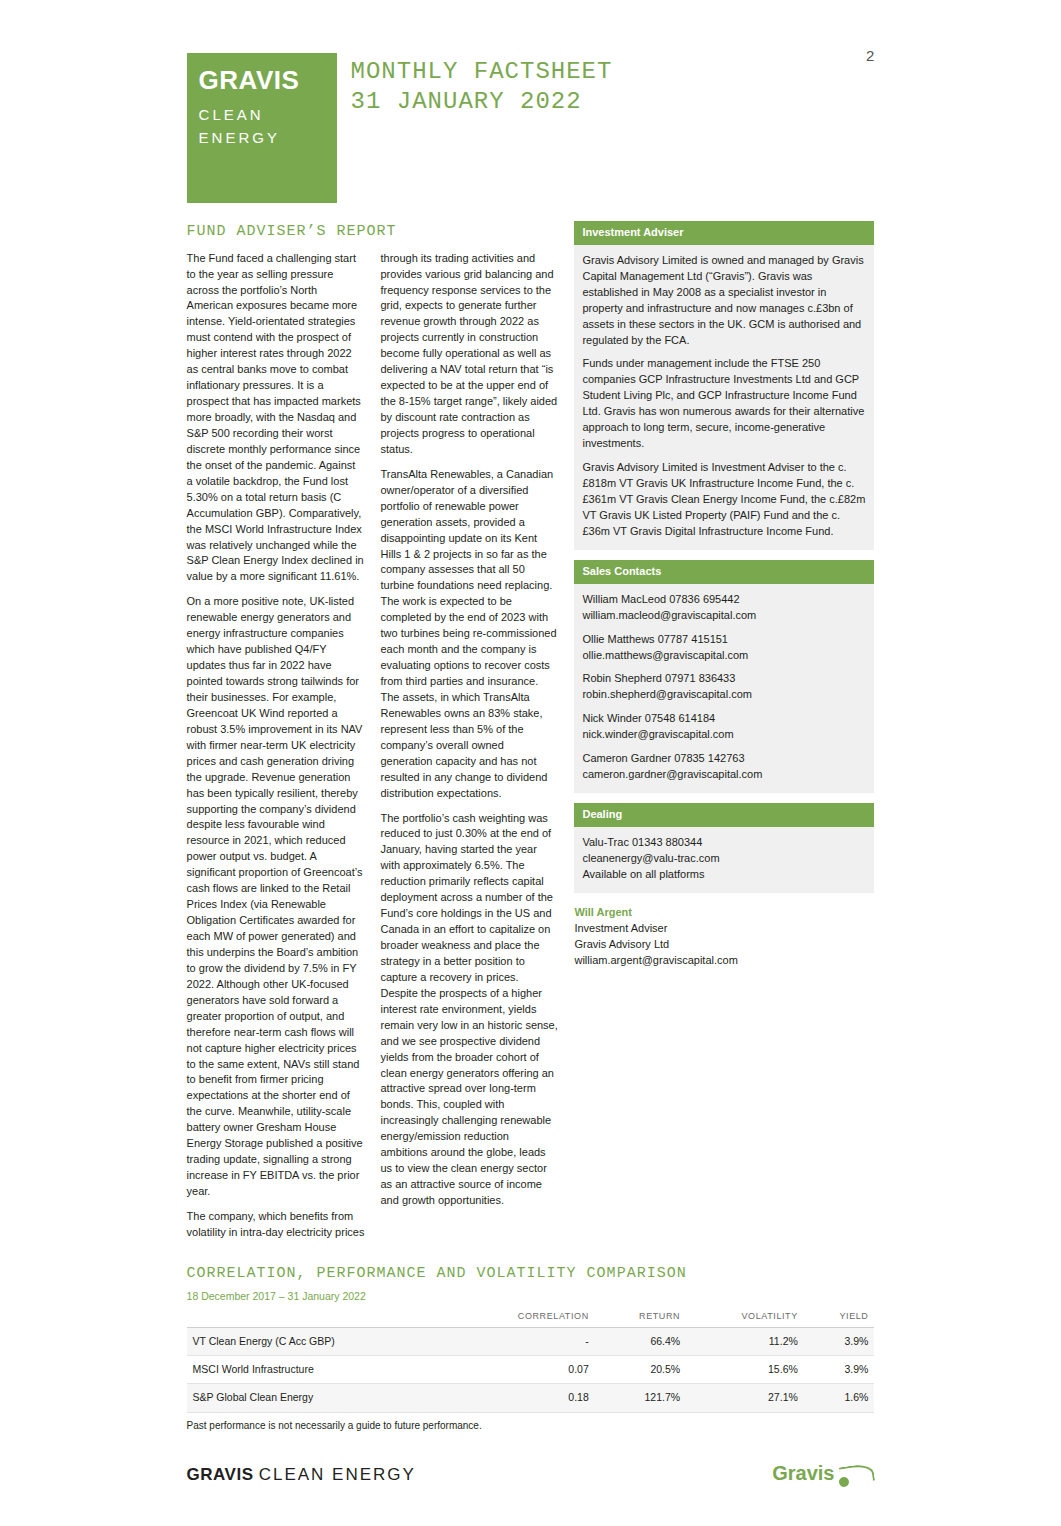2
GRAVIS
CLEAN
ENERGY
MONTHLY FACTSHEET
31 JANUARY 2022
FUND ADVISER’S REPORT
The Fund faced a challenging start to the year as selling pressure across the portfolio’s North American exposures became more intense. Yield-orientated strategies must contend with the prospect of higher interest rates through 2022 as central banks move to combat inflationary pressures. It is a prospect that has impacted markets more broadly, with the Nasdaq and S&P 500 recording their worst discrete monthly performance since the onset of the pandemic. Against a volatile backdrop, the Fund lost 5.30% on a total return basis (C Accumulation GBP). Comparatively, the MSCI World Infrastructure Index was relatively unchanged while the S&P Clean Energy Index declined in value by a more significant 11.61%.
On a more positive note, UK-listed renewable energy generators and energy infrastructure companies which have published Q4/FY updates thus far in 2022 have pointed towards strong tailwinds for their businesses. For example, Greencoat UK Wind reported a robust 3.5% improvement in its NAV with firmer near-term UK electricity prices and cash generation driving the upgrade. Revenue generation has been typically resilient, thereby supporting the company’s dividend despite less favourable wind resource in 2021, which reduced power output vs. budget. A significant proportion of Greencoat’s cash flows are linked to the Retail Prices Index (via Renewable Obligation Certificates awarded for each MW of power generated) and this underpins the Board’s ambition to grow the dividend by 7.5% in FY 2022. Although other UK-focused generators have sold forward a greater proportion of output, and therefore near-term cash flows will not capture higher electricity prices to the same extent, NAVs still stand to benefit from firmer pricing expectations at the shorter end of the curve. Meanwhile, utility-scale battery owner Gresham House Energy Storage published a positive trading update, signalling a strong increase in FY EBITDA vs. the prior year.
The company, which benefits from volatility in intra-day electricity prices through its trading activities and provides various grid balancing and frequency response services to the grid, expects to generate further revenue growth through 2022 as projects currently in construction become fully operational as well as delivering a NAV total return that “is expected to be at the upper end of the 8-15% target range”, likely aided by discount rate contraction as projects progress to operational status.
TransAlta Renewables, a Canadian owner/operator of a diversified portfolio of renewable power generation assets, provided a disappointing update on its Kent Hills 1 & 2 projects in so far as the company assesses that all 50 turbine foundations need replacing. The work is expected to be completed by the end of 2023 with two turbines being re-commissioned each month and the company is evaluating options to recover costs from third parties and insurance. The assets, in which TransAlta Renewables owns an 83% stake, represent less than 5% of the company’s overall owned generation capacity and has not resulted in any change to dividend distribution expectations.
The portfolio’s cash weighting was reduced to just 0.30% at the end of January, having started the year with approximately 6.5%. The reduction primarily reflects capital deployment across a number of the Fund’s core holdings in the US and Canada in an effort to capitalize on broader weakness and place the strategy in a better position to capture a recovery in prices. Despite the prospects of a higher interest rate environment, yields remain very low in an historic sense, and we see prospective dividend yields from the broader cohort of clean energy generators offering an attractive spread over long-term bonds. This, coupled with increasingly challenging renewable energy/emission reduction ambitions around the globe, leads us to view the clean energy sector as an attractive source of income and growth opportunities.
Investment Adviser
Gravis Advisory Limited is owned and managed by Gravis Capital Management Ltd (“Gravis”). Gravis was established in May 2008 as a specialist investor in property and infrastructure and now manages c.£3bn of assets in these sectors in the UK. GCM is authorised and regulated by the FCA.
Funds under management include the FTSE 250 companies GCP Infrastructure Investments Ltd and GCP Student Living Plc, and GCP Infrastructure Income Fund Ltd. Gravis has won numerous awards for their alternative approach to long term, secure, income-generative investments.
Gravis Advisory Limited is Investment Adviser to the c.£818m VT Gravis UK Infrastructure Income Fund, the c.£361m VT Gravis Clean Energy Income Fund, the c.£82m VT Gravis UK Listed Property (PAIF) Fund and the c.£36m VT Gravis Digital Infrastructure Income Fund.
Sales Contacts
William MacLeod 07836 695442 william.macleod@graviscapital.com
Ollie Matthews 07787 415151 ollie.matthews@graviscapital.com
Robin Shepherd 07971 836433 robin.shepherd@graviscapital.com
Nick Winder 07548 614184 nick.winder@graviscapital.com
Cameron Gardner 07835 142763 cameron.gardner@graviscapital.com
Dealing
Valu-Trac 01343 880344
cleanenergy@valu-trac.com
Available on all platforms
Will Argent
Investment Adviser
Gravis Advisory Ltd
william.argent@graviscapital.com
CORRELATION, PERFORMANCE AND VOLATILITY COMPARISON
18 December 2017 – 31 January 2022
| | Correlation | Return | Volatility | Yield |
| --- | --- | --- | --- | --- |
| VT Clean Energy (C Acc GBP) | - | 66.4% | 11.2% | 3.9% |
| MSCI World Infrastructure | 0.07 | 20.5% | 15.6% | 3.9% |
| S&P Global Clean Energy | 0.18 | 121.7% | 27.1% | 1.6% |
Past performance is not necessarily a guide to future performance.
GRAVIS CLEAN ENERGY
Gravis